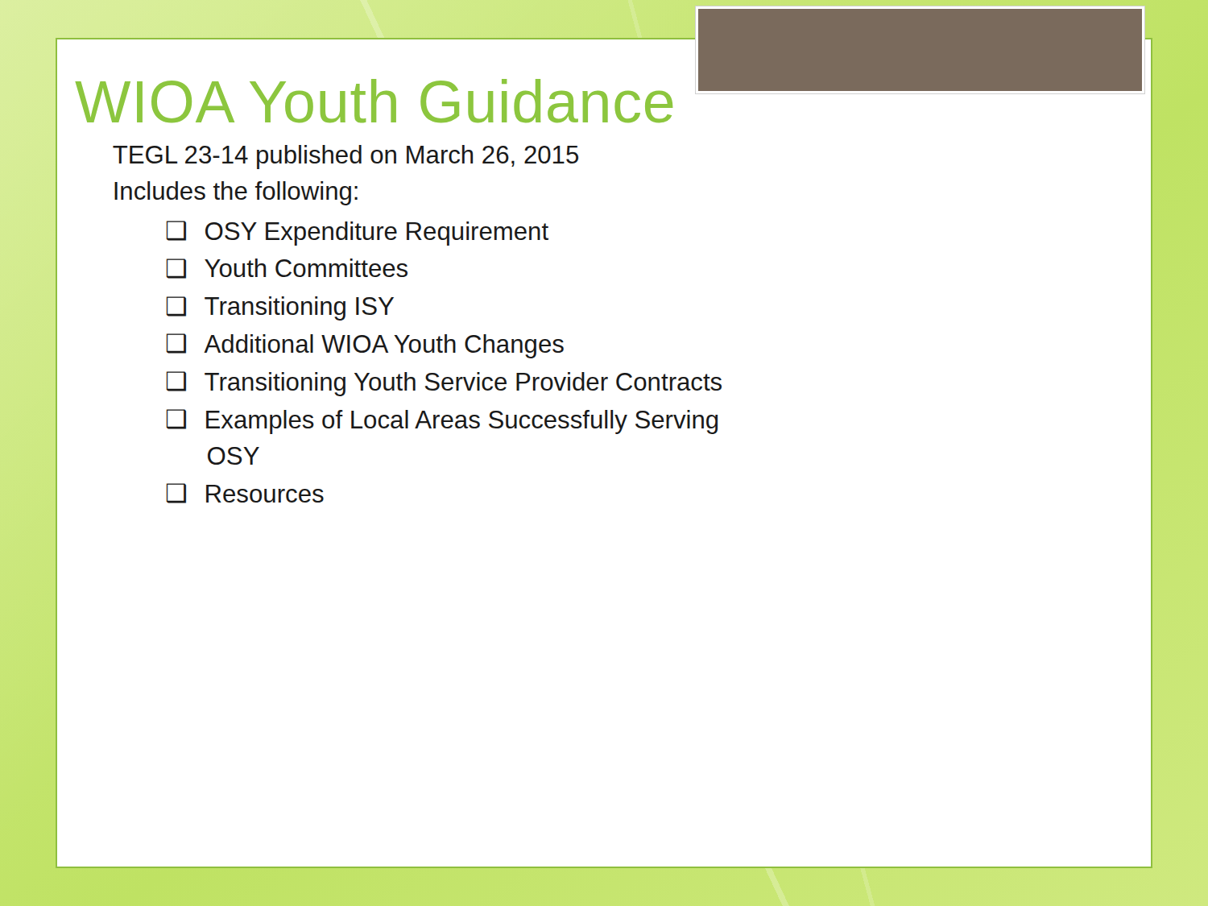WIOA Youth Guidance
TEGL 23-14 published on March 26, 2015
Includes the following:
OSY Expenditure Requirement
Youth Committees
Transitioning ISY
Additional WIOA Youth Changes
Transitioning Youth Service Provider Contracts
Examples of Local Areas Successfully ServingOSY
Resources